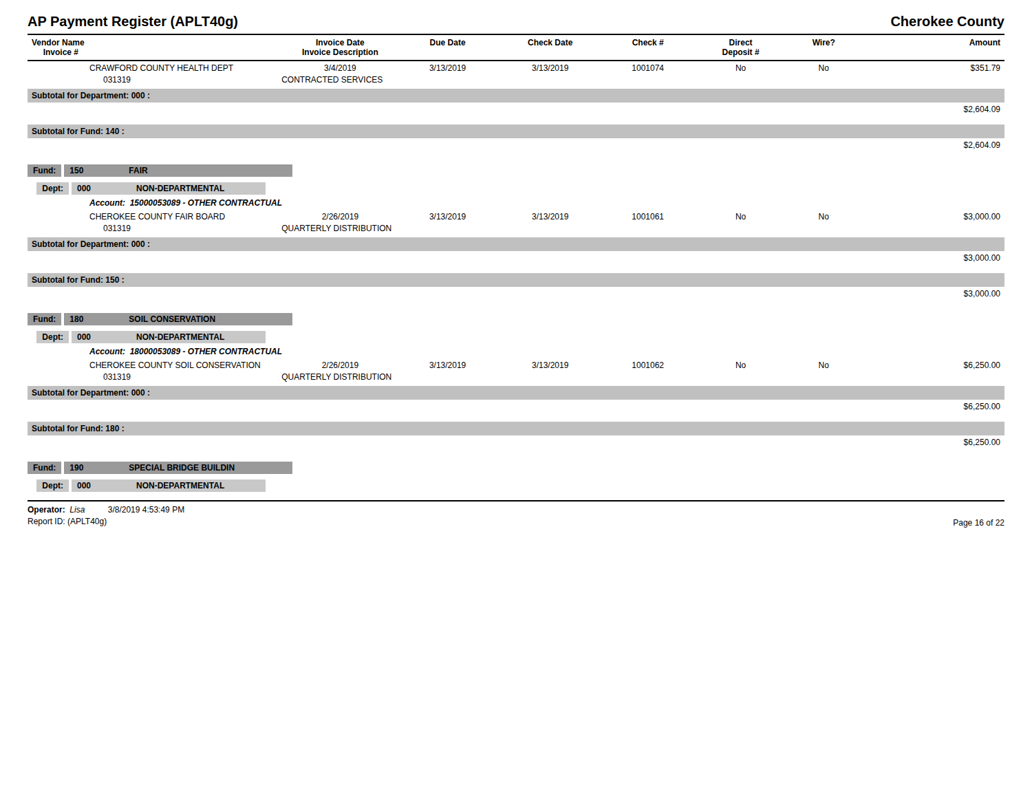AP Payment Register (APLT40g)
Cherokee County
| Vendor Name Invoice # | Invoice Date Invoice Description | Due Date | Check Date | Check # | Direct Deposit # | Wire? | Amount |
| --- | --- | --- | --- | --- | --- | --- | --- |
| CRAWFORD COUNTY HEALTH DEPT | 3/4/2019 | 3/13/2019 | 3/13/2019 | 1001074 | No | No | $351.79 |
| 031319 | CONTRACTED SERVICES |
| Subtotal for Department: 000 : |
| | $2,604.09 |
| Subtotal for Fund: 140 : |
| | $2,604.09 |
| Fund: 150 FAIR |
| Dept: 000 NON-DEPARTMENTAL |
| Account: 15000053089 - OTHER CONTRACTUAL |
| CHEROKEE COUNTY FAIR BOARD | 2/26/2019 | 3/13/2019 | 3/13/2019 | 1001061 | No | No | $3,000.00 |
| 031319 | QUARTERLY DISTRIBUTION |
| Subtotal for Department: 000 : |
| | $3,000.00 |
| Subtotal for Fund: 150 : |
| | $3,000.00 |
| Fund: 180 SOIL CONSERVATION |
| Dept: 000 NON-DEPARTMENTAL |
| Account: 18000053089 - OTHER CONTRACTUAL |
| CHEROKEE COUNTY SOIL CONSERVATION | 2/26/2019 | 3/13/2019 | 3/13/2019 | 1001062 | No | No | $6,250.00 |
| 031319 | QUARTERLY DISTRIBUTION |
| Subtotal for Department: 000 : |
| | $6,250.00 |
| Subtotal for Fund: 180 : |
| | $6,250.00 |
| Fund: 190 SPECIAL BRIDGE BUILDIN |
| Dept: 000 NON-DEPARTMENTAL |
Operator: Lisa 3/8/2019 4:53:49 PM
Report ID: (APLT40g)
Page 16 of 22